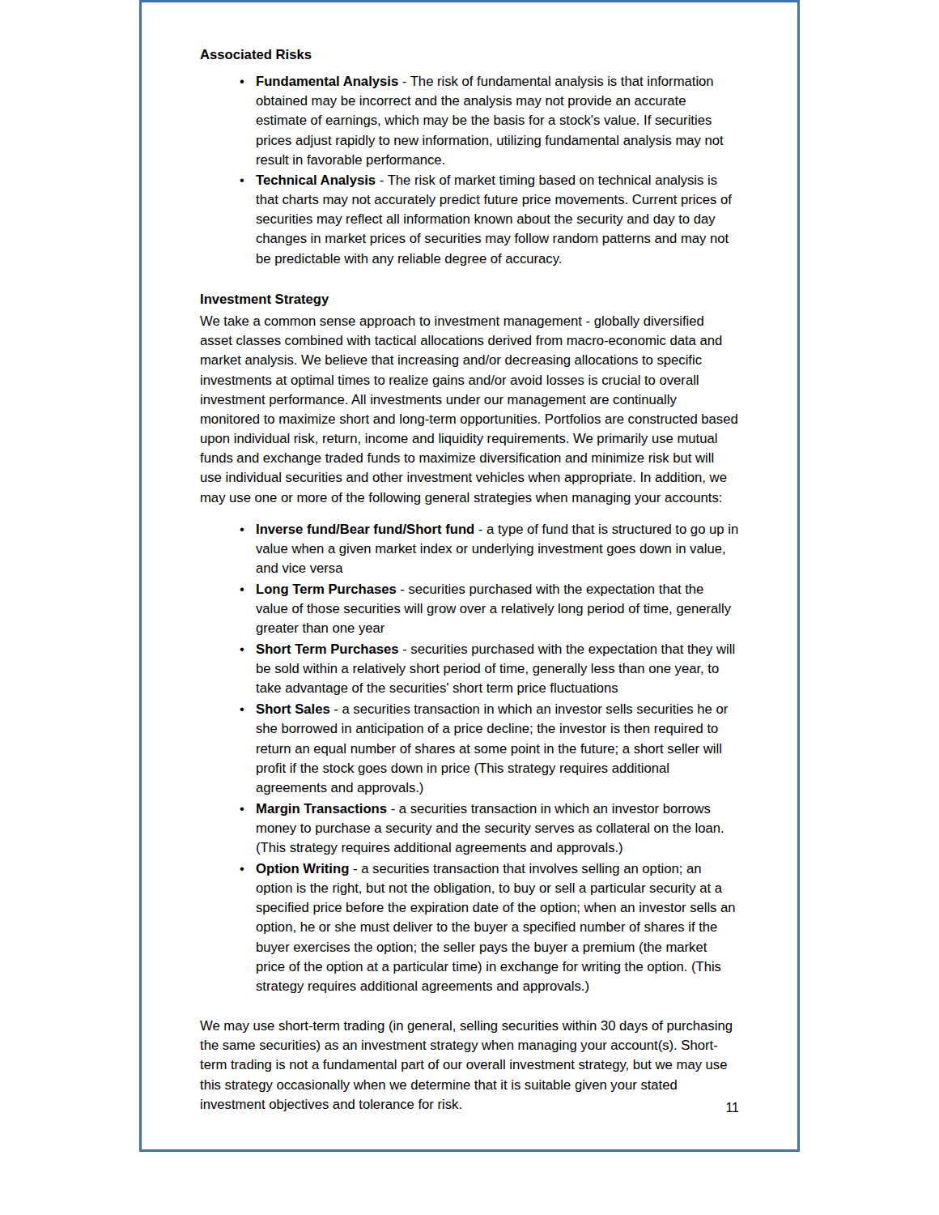Associated Risks
Fundamental Analysis - The risk of fundamental analysis is that information obtained may be incorrect and the analysis may not provide an accurate estimate of earnings, which may be the basis for a stock's value. If securities prices adjust rapidly to new information, utilizing fundamental analysis may not result in favorable performance.
Technical Analysis - The risk of market timing based on technical analysis is that charts may not accurately predict future price movements. Current prices of securities may reflect all information known about the security and day to day changes in market prices of securities may follow random patterns and may not be predictable with any reliable degree of accuracy.
Investment Strategy
We take a common sense approach to investment management - globally diversified asset classes combined with tactical allocations derived from macro-economic data and market analysis. We believe that increasing and/or decreasing allocations to specific investments at optimal times to realize gains and/or avoid losses is crucial to overall investment performance. All investments under our management are continually monitored to maximize short and long-term opportunities. Portfolios are constructed based upon individual risk, return, income and liquidity requirements. We primarily use mutual funds and exchange traded funds to maximize diversification and minimize risk but will use individual securities and other investment vehicles when appropriate. In addition, we may use one or more of the following general strategies when managing your accounts:
Inverse fund/Bear fund/Short fund - a type of fund that is structured to go up in value when a given market index or underlying investment goes down in value, and vice versa
Long Term Purchases - securities purchased with the expectation that the value of those securities will grow over a relatively long period of time, generally greater than one year
Short Term Purchases - securities purchased with the expectation that they will be sold within a relatively short period of time, generally less than one year, to take advantage of the securities' short term price fluctuations
Short Sales - a securities transaction in which an investor sells securities he or she borrowed in anticipation of a price decline; the investor is then required to return an equal number of shares at some point in the future; a short seller will profit if the stock goes down in price (This strategy requires additional agreements and approvals.)
Margin Transactions - a securities transaction in which an investor borrows money to purchase a security and the security serves as collateral on the loan. (This strategy requires additional agreements and approvals.)
Option Writing - a securities transaction that involves selling an option; an option is the right, but not the obligation, to buy or sell a particular security at a specified price before the expiration date of the option; when an investor sells an option, he or she must deliver to the buyer a specified number of shares if the buyer exercises the option; the seller pays the buyer a premium (the market price of the option at a particular time) in exchange for writing the option. (This strategy requires additional agreements and approvals.)
We may use short-term trading (in general, selling securities within 30 days of purchasing the same securities) as an investment strategy when managing your account(s). Short-term trading is not a fundamental part of our overall investment strategy, but we may use this strategy occasionally when we determine that it is suitable given your stated investment objectives and tolerance for risk.
11